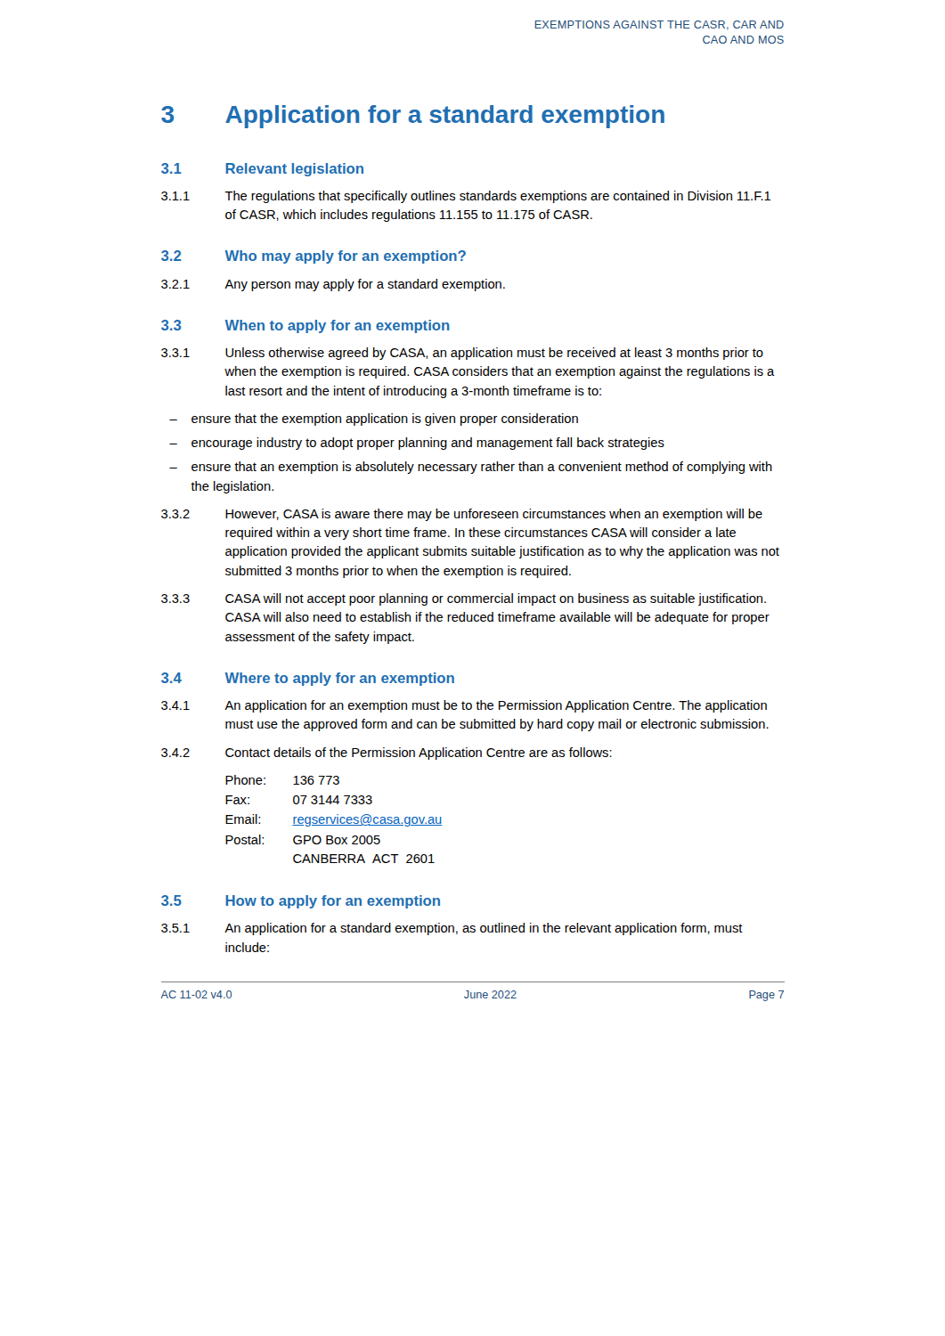EXEMPTIONS AGAINST THE CASR, CAR AND
CAO AND MOS
3 Application for a standard exemption
3.1 Relevant legislation
3.1.1
The regulations that specifically outlines standards exemptions are contained in Division 11.F.1 of CASR, which includes regulations 11.155 to 11.175 of CASR.
3.2 Who may apply for an exemption?
3.2.1
Any person may apply for a standard exemption.
3.3 When to apply for an exemption
3.3.1
Unless otherwise agreed by CASA, an application must be received at least 3 months prior to when the exemption is required. CASA considers that an exemption against the regulations is a last resort and the intent of introducing a 3-month timeframe is to:
ensure that the exemption application is given proper consideration
encourage industry to adopt proper planning and management fall back strategies
ensure that an exemption is absolutely necessary rather than a convenient method of complying with the legislation.
3.3.2
However, CASA is aware there may be unforeseen circumstances when an exemption will be required within a very short time frame. In these circumstances CASA will consider a late application provided the applicant submits suitable justification as to why the application was not submitted 3 months prior to when the exemption is required.
3.3.3
CASA will not accept poor planning or commercial impact on business as suitable justification. CASA will also need to establish if the reduced timeframe available will be adequate for proper assessment of the safety impact.
3.4 Where to apply for an exemption
3.4.1
An application for an exemption must be to the Permission Application Centre. The application must use the approved form and can be submitted by hard copy mail or electronic submission.
3.4.2
Contact details of the Permission Application Centre are as follows:
| Phone: | 136 773 |
| Fax: | 07 3144 7333 |
| Email: | regservices@casa.gov.au |
| Postal: | GPO Box 2005 CANBERRA ACT 2601 |
3.5 How to apply for an exemption
3.5.1
An application for a standard exemption, as outlined in the relevant application form, must include:
AC 11-02 v4.0
June 2022
Page 7